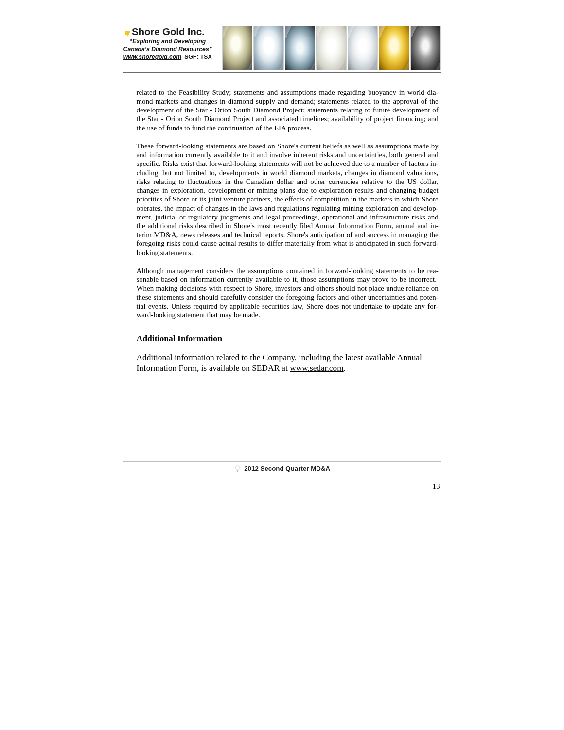Shore Gold Inc.
“Exploring and Developing
Canada’s Diamond Resources”
www.shoregold.com SGF: TSX
related to the Feasibility Study; statements and assumptions made regarding buoyancy in world diamond markets and changes in diamond supply and demand; statements related to the approval of the development of the Star - Orion South Diamond Project; statements relating to future development of the Star - Orion South Diamond Project and associated timelines; availability of project financing; and the use of funds to fund the continuation of the EIA process.
These forward-looking statements are based on Shore's current beliefs as well as assumptions made by and information currently available to it and involve inherent risks and uncertainties, both general and specific. Risks exist that forward-looking statements will not be achieved due to a number of factors including, but not limited to, developments in world diamond markets, changes in diamond valuations, risks relating to fluctuations in the Canadian dollar and other currencies relative to the US dollar, changes in exploration, development or mining plans due to exploration results and changing budget priorities of Shore or its joint venture partners, the effects of competition in the markets in which Shore operates, the impact of changes in the laws and regulations regulating mining exploration and development, judicial or regulatory judgments and legal proceedings, operational and infrastructure risks and the additional risks described in Shore's most recently filed Annual Information Form, annual and interim MD&A, news releases and technical reports. Shore's anticipation of and success in managing the foregoing risks could cause actual results to differ materially from what is anticipated in such forward-looking statements.
Although management considers the assumptions contained in forward-looking statements to be reasonable based on information currently available to it, those assumptions may prove to be incorrect. When making decisions with respect to Shore, investors and others should not place undue reliance on these statements and should carefully consider the foregoing factors and other uncertainties and potential events. Unless required by applicable securities law, Shore does not undertake to update any forward-looking statement that may be made.
Additional Information
Additional information related to the Company, including the latest available Annual Information Form, is available on SEDAR at www.sedar.com.
2012 Second Quarter MD&A
13